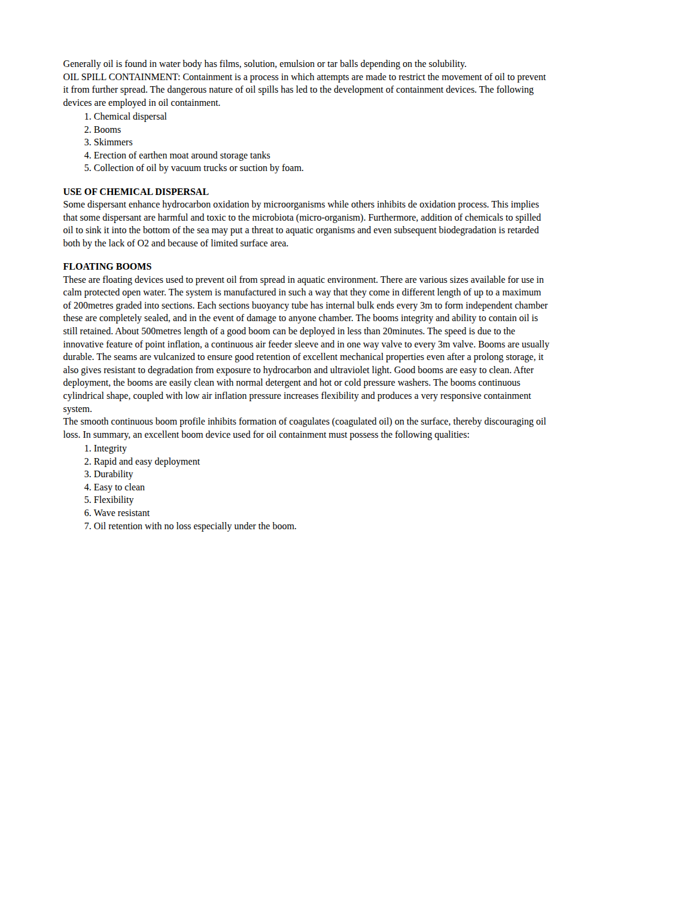Generally oil is found in water body has films, solution, emulsion or tar balls depending on the solubility.
OIL SPILL CONTAINMENT: Containment is a process in which attempts are made to restrict the movement of oil to prevent it from further spread. The dangerous nature of oil spills has led to the development of containment devices. The following devices are employed in oil containment.
Chemical dispersal
Booms
Skimmers
Erection of earthen moat around storage tanks
Collection of oil by vacuum trucks or suction by foam.
Use of Chemical Dispersal
Some dispersant enhance hydrocarbon oxidation by microorganisms while others inhibits de oxidation process. This implies that some dispersant are harmful and toxic to the microbiota (micro-organism). Furthermore, addition of chemicals to spilled oil to sink it into the bottom of the sea may put a threat to aquatic organisms and even subsequent biodegradation is retarded both by the lack of O2 and because of limited surface area.
Floating Booms
These are floating devices used to prevent oil from spread in aquatic environment. There are various sizes available for use in calm protected open water. The system is manufactured in such a way that they come in different length of up to a maximum of 200metres graded into sections. Each sections buoyancy tube has internal bulk ends every 3m to form independent chamber these are completely sealed, and in the event of damage to anyone chamber. The booms integrity and ability to contain oil is still retained. About 500metres length of a good boom can be deployed in less than 20minutes. The speed is due to the innovative feature of point inflation, a continuous air feeder sleeve and in one way valve to every 3m valve. Booms are usually durable. The seams are vulcanized to ensure good retention of excellent mechanical properties even after a prolong storage, it also gives resistant to degradation from exposure to hydrocarbon and ultraviolet light. Good booms are easy to clean. After deployment, the booms are easily clean with normal detergent and hot or cold pressure washers. The booms continuous cylindrical shape, coupled with low air inflation pressure increases flexibility and produces a very responsive containment system.
The smooth continuous boom profile inhibits formation of coagulates (coagulated oil) on the surface, thereby discouraging oil loss. In summary, an excellent boom device used for oil containment must possess the following qualities:
Integrity
Rapid and easy deployment
Durability
Easy to clean
Flexibility
Wave resistant
Oil retention with no loss especially under the boom.